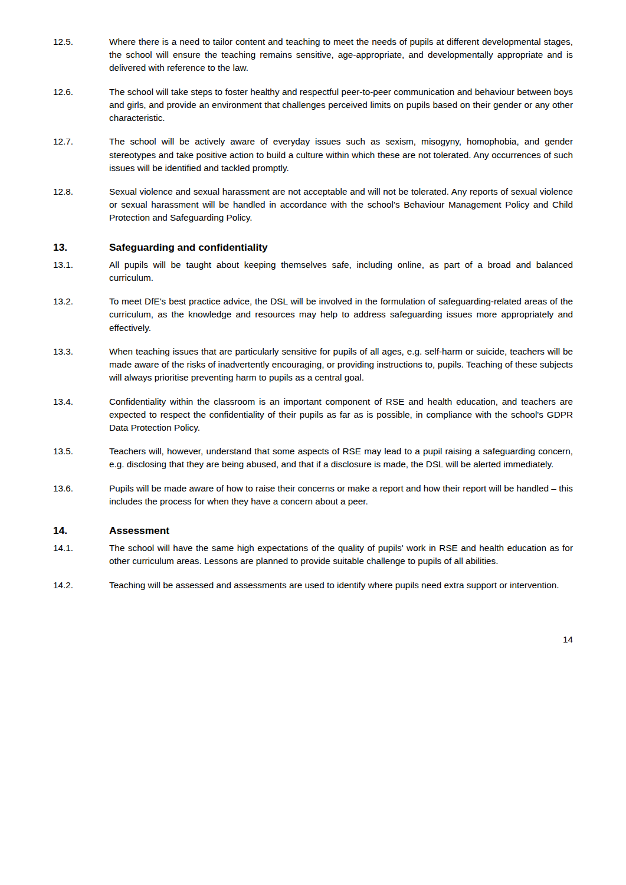12.5.
Where there is a need to tailor content and teaching to meet the needs of pupils at different developmental stages, the school will ensure the teaching remains sensitive, age-appropriate, and developmentally appropriate and is delivered with reference to the law.
12.6.
The school will take steps to foster healthy and respectful peer-to-peer communication and behaviour between boys and girls, and provide an environment that challenges perceived limits on pupils based on their gender or any other characteristic.
12.7.
The school will be actively aware of everyday issues such as sexism, misogyny, homophobia, and gender stereotypes and take positive action to build a culture within which these are not tolerated. Any occurrences of such issues will be identified and tackled promptly.
12.8.
Sexual violence and sexual harassment are not acceptable and will not be tolerated. Any reports of sexual violence or sexual harassment will be handled in accordance with the school's Behaviour Management Policy and Child Protection and Safeguarding Policy.
13. Safeguarding and confidentiality
13.1.
All pupils will be taught about keeping themselves safe, including online, as part of a broad and balanced curriculum.
13.2.
To meet DfE's best practice advice, the DSL will be involved in the formulation of safeguarding-related areas of the curriculum, as the knowledge and resources may help to address safeguarding issues more appropriately and effectively.
13.3.
When teaching issues that are particularly sensitive for pupils of all ages, e.g. self-harm or suicide, teachers will be made aware of the risks of inadvertently encouraging, or providing instructions to, pupils. Teaching of these subjects will always prioritise preventing harm to pupils as a central goal.
13.4.
Confidentiality within the classroom is an important component of RSE and health education, and teachers are expected to respect the confidentiality of their pupils as far as is possible, in compliance with the school's GDPR Data Protection Policy.
13.5.
Teachers will, however, understand that some aspects of RSE may lead to a pupil raising a safeguarding concern, e.g. disclosing that they are being abused, and that if a disclosure is made, the DSL will be alerted immediately.
13.6.
Pupils will be made aware of how to raise their concerns or make a report and how their report will be handled – this includes the process for when they have a concern about a peer.
14. Assessment
14.1.
The school will have the same high expectations of the quality of pupils' work in RSE and health education as for other curriculum areas. Lessons are planned to provide suitable challenge to pupils of all abilities.
14.2.
Teaching will be assessed and assessments are used to identify where pupils need extra support or intervention.
14